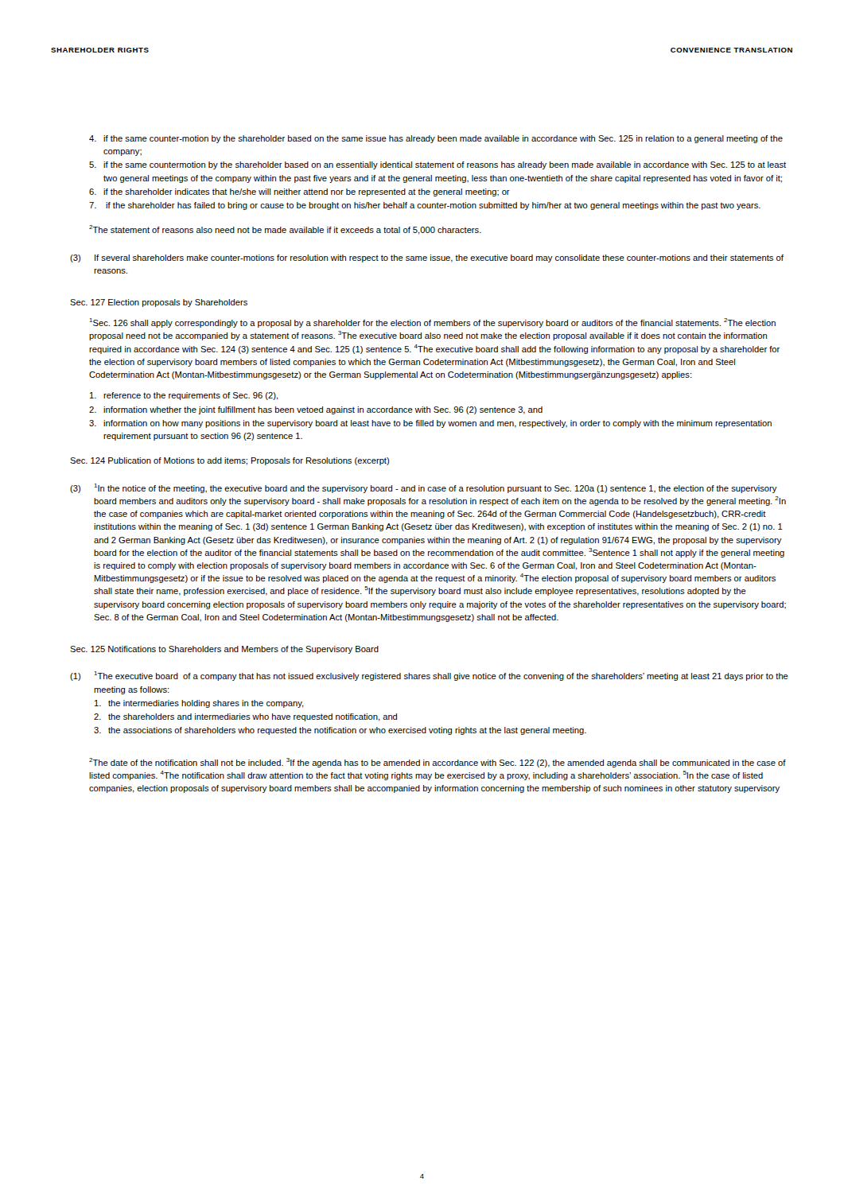SHAREHOLDER RIGHTS
CONVENIENCE TRANSLATION
4. if the same counter-motion by the shareholder based on the same issue has already been made available in accordance with Sec. 125 in relation to a general meeting of the company;
5. if the same countermotion by the shareholder based on an essentially identical statement of reasons has already been made available in accordance with Sec. 125 to at least two general meetings of the company within the past five years and if at the general meeting, less than one-twentieth of the share capital represented has voted in favor of it;
6. if the shareholder indicates that he/she will neither attend nor be represented at the general meeting; or
7. if the shareholder has failed to bring or cause to be brought on his/her behalf a counter-motion submitted by him/her at two general meetings within the past two years.
2The statement of reasons also need not be made available if it exceeds a total of 5,000 characters.
(3) If several shareholders make counter-motions for resolution with respect to the same issue, the executive board may consolidate these counter-motions and their statements of reasons.
Sec. 127 Election proposals by Shareholders
1Sec. 126 shall apply correspondingly to a proposal by a shareholder for the election of members of the supervisory board or auditors of the financial statements. 2The election proposal need not be accompanied by a statement of reasons. 3The executive board also need not make the election proposal available if it does not contain the information required in accordance with Sec. 124 (3) sentence 4 and Sec. 125 (1) sentence 5. 4The executive board shall add the following information to any proposal by a shareholder for the election of supervisory board members of listed companies to which the German Codetermination Act (Mitbestimmungsgesetz), the German Coal, Iron and Steel Codetermination Act (Montan-Mitbestimmungsgesetz) or the German Supplemental Act on Codetermination (Mitbestimmungsergänzungsgesetz) applies:
1. reference to the requirements of Sec. 96 (2),
2. information whether the joint fulfillment has been vetoed against in accordance with Sec. 96 (2) sentence 3, and
3. information on how many positions in the supervisory board at least have to be filled by women and men, respectively, in order to comply with the minimum representation requirement pursuant to section 96 (2) sentence 1.
Sec. 124 Publication of Motions to add items; Proposals for Resolutions (excerpt)
(3) 1In the notice of the meeting, the executive board and the supervisory board - and in case of a resolution pursuant to Sec. 120a (1) sentence 1, the election of the supervisory board members and auditors only the supervisory board - shall make proposals for a resolution in respect of each item on the agenda to be resolved by the general meeting. 2In the case of companies which are capital-market oriented corporations within the meaning of Sec. 264d of the German Commercial Code (Handelsgesetzbuch), CRR-credit institutions within the meaning of Sec. 1 (3d) sentence 1 German Banking Act (Gesetz über das Kreditwesen), with exception of institutes within the meaning of Sec. 2 (1) no. 1 and 2 German Banking Act (Gesetz über das Kreditwesen), or insurance companies within the meaning of Art. 2 (1) of regulation 91/674 EWG, the proposal by the supervisory board for the election of the auditor of the financial statements shall be based on the recommendation of the audit committee. 3Sentence 1 shall not apply if the general meeting is required to comply with election proposals of supervisory board members in accordance with Sec. 6 of the German Coal, Iron and Steel Codetermination Act (Montan-Mitbestimmungsgesetz) or if the issue to be resolved was placed on the agenda at the request of a minority. 4The election proposal of supervisory board members or auditors shall state their name, profession exercised, and place of residence. 5If the supervisory board must also include employee representatives, resolutions adopted by the supervisory board concerning election proposals of supervisory board members only require a majority of the votes of the shareholder representatives on the supervisory board; Sec. 8 of the German Coal, Iron and Steel Codetermination Act (Montan-Mitbestimmungsgesetz) shall not be affected.
Sec. 125 Notifications to Shareholders and Members of the Supervisory Board
(1) 1The executive board of a company that has not issued exclusively registered shares shall give notice of the convening of the shareholders’ meeting at least 21 days prior to the meeting as follows:
1. the intermediaries holding shares in the company,
2. the shareholders and intermediaries who have requested notification, and
3. the associations of shareholders who requested the notification or who exercised voting rights at the last general meeting.
2The date of the notification shall not be included. 3If the agenda has to be amended in accordance with Sec. 122 (2), the amended agenda shall be communicated in the case of listed companies. 4The notification shall draw attention to the fact that voting rights may be exercised by a proxy, including a shareholders’ association. 5In the case of listed companies, election proposals of supervisory board members shall be accompanied by information concerning the membership of such nominees in other statutory supervisory
4